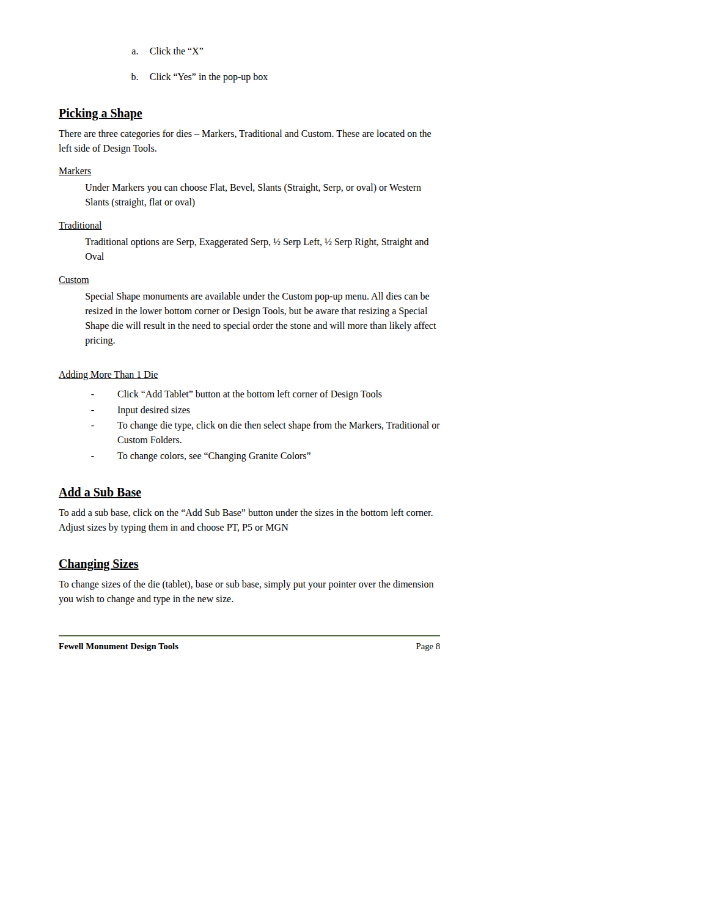Click the “X”
Click “Yes” in the pop-up box
Picking a Shape
There are three categories for dies – Markers, Traditional and Custom. These are located on the left side of Design Tools.
Markers
Under Markers you can choose Flat, Bevel, Slants (Straight, Serp, or oval) or Western Slants (straight, flat or oval)
Traditional
Traditional options are Serp, Exaggerated Serp, ½ Serp Left, ½ Serp Right, Straight and Oval
Custom
Special Shape monuments are available under the Custom pop-up menu. All dies can be resized in the lower bottom corner or Design Tools, but be aware that resizing a Special Shape die will result in the need to special order the stone and will more than likely affect pricing.
Adding More Than 1 Die
Click “Add Tablet” button at the bottom left corner of Design Tools
Input desired sizes
To change die type, click on die then select shape from the Markers, Traditional or Custom Folders.
To change colors, see “Changing Granite Colors”
Add a Sub Base
To add a sub base, click on the “Add Sub Base” button under the sizes in the bottom left corner. Adjust sizes by typing them in and choose PT, P5 or MGN
Changing Sizes
To change sizes of the die (tablet), base or sub base, simply put your pointer over the dimension you wish to change and type in the new size.
Fewell Monument Design Tools Page 8